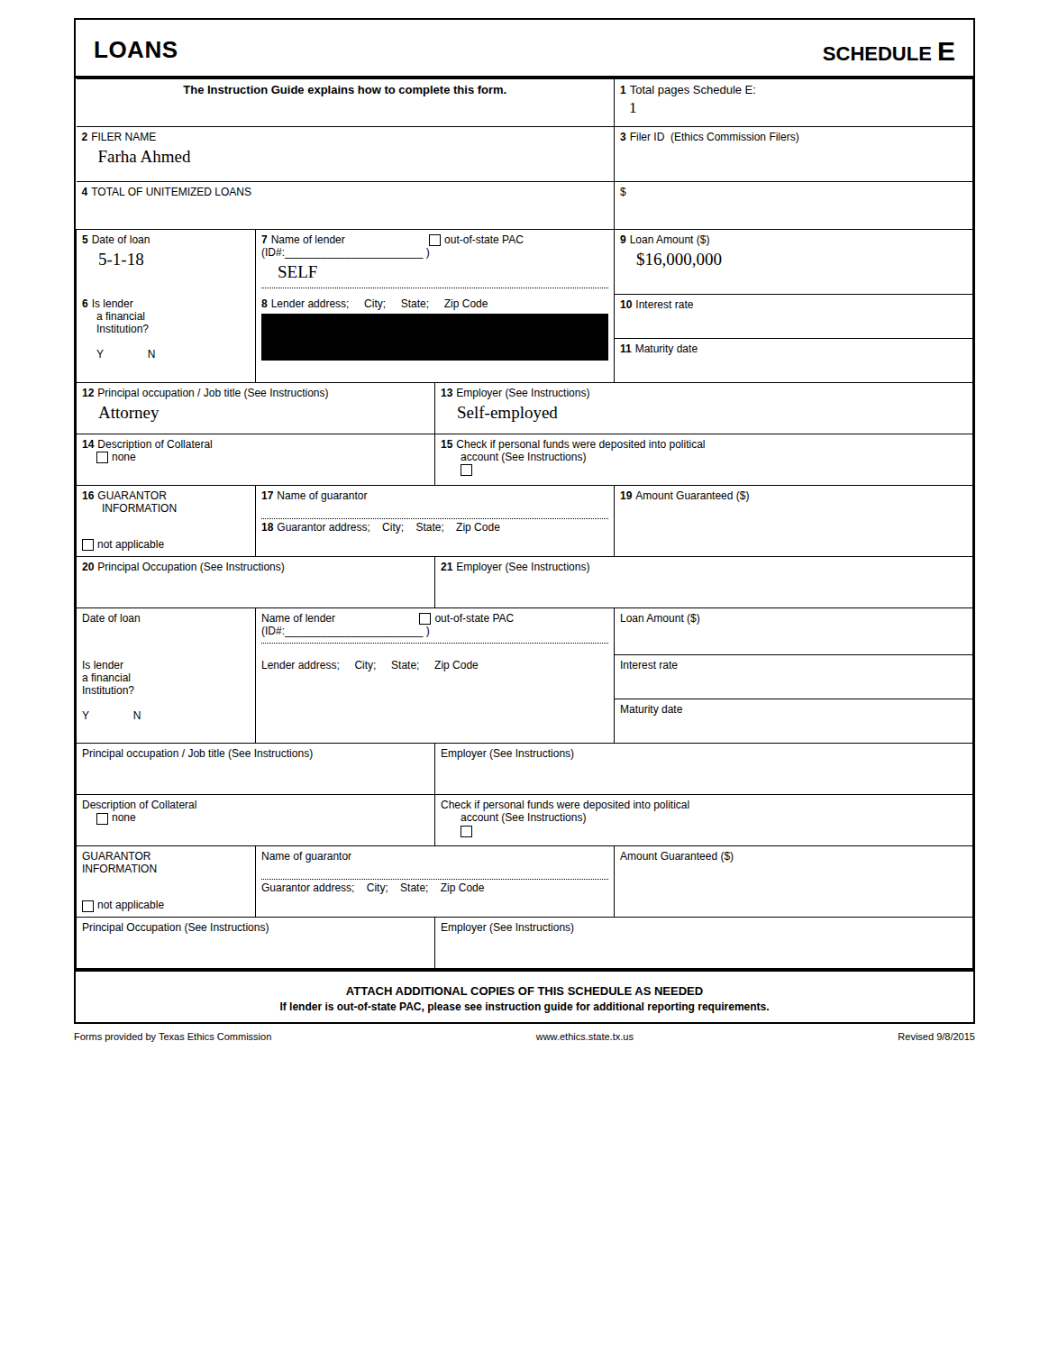LOANS
SCHEDULE E
| The Instruction Guide explains how to complete this form. | 1 Total pages Schedule E: 1 |
| 2 FILER NAME Farha Ahmed | 3 Filer ID (Ethics Commission Filers) |
| 4 TOTAL OF UNITEMIZED LOANS | $ |
| 5 Date of loan 5-1-18 | 7 Name of lender out-of-state PAC (ID#:_______________________ ) SELF | 9 Loan Amount ($) $16,000,000 |
| 6 Is lender a financial Institution? Y N | 8 Lender address; City; State; Zip Code | / 10 Interest rate / / 11 Maturity date / |
| 12 Principal occupation / Job title (See Instructions) Attorney | 13 Employer (See Instructions) Self-employed |
| 14 Description of Collateral none | 15 Check if personal funds were deposited into political account (See Instructions) |
| 16 GUARANTOR INFORMATION not applicable | 17 Name of guarantor 18 Guarantor address; City; State; Zip Code | 19 Amount Guaranteed ($) |
| 20 Principal Occupation (See Instructions) | 21 Employer (See Instructions) |
| Date of loan | Name of lender out-of-state PAC (ID#:_______________________ ) | Loan Amount ($) |
| Is lender a financial Institution? Y N | Lender address; City; State; Zip Code | / Interest rate / / Maturity date / |
| Principal occupation / Job title (See Instructions) | Employer (See Instructions) |
| Description of Collateral none | Check if personal funds were deposited into political account (See Instructions) |
| GUARANTOR INFORMATION not applicable | Name of guarantor Guarantor address; City; State; Zip Code | Amount Guaranteed ($) |
| Principal Occupation (See Instructions) | Employer (See Instructions) |
ATTACH ADDITIONAL COPIES OF THIS SCHEDULE AS NEEDED If lender is out-of-state PAC, please see instruction guide for additional reporting requirements.
Forms provided by Texas Ethics Commission www.ethics.state.tx.us Revised 9/8/2015